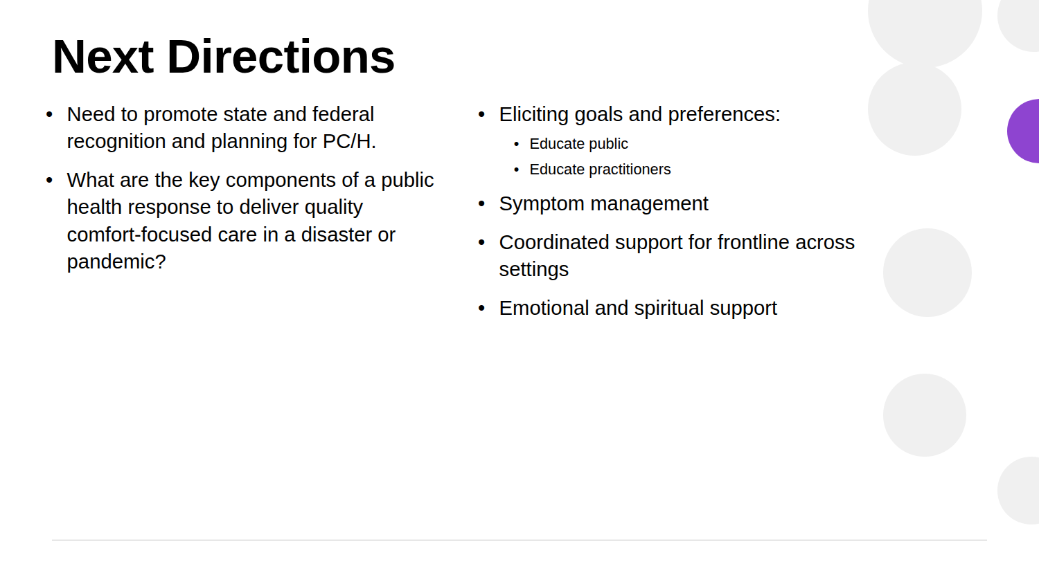Next Directions
Need to promote state and federal recognition and planning for PC/H.
What are the key components of a public health response to deliver quality comfort-focused care in a disaster or pandemic?
Eliciting goals and preferences:
Educate public
Educate practitioners
Symptom management
Coordinated support for frontline across settings
Emotional and spiritual support